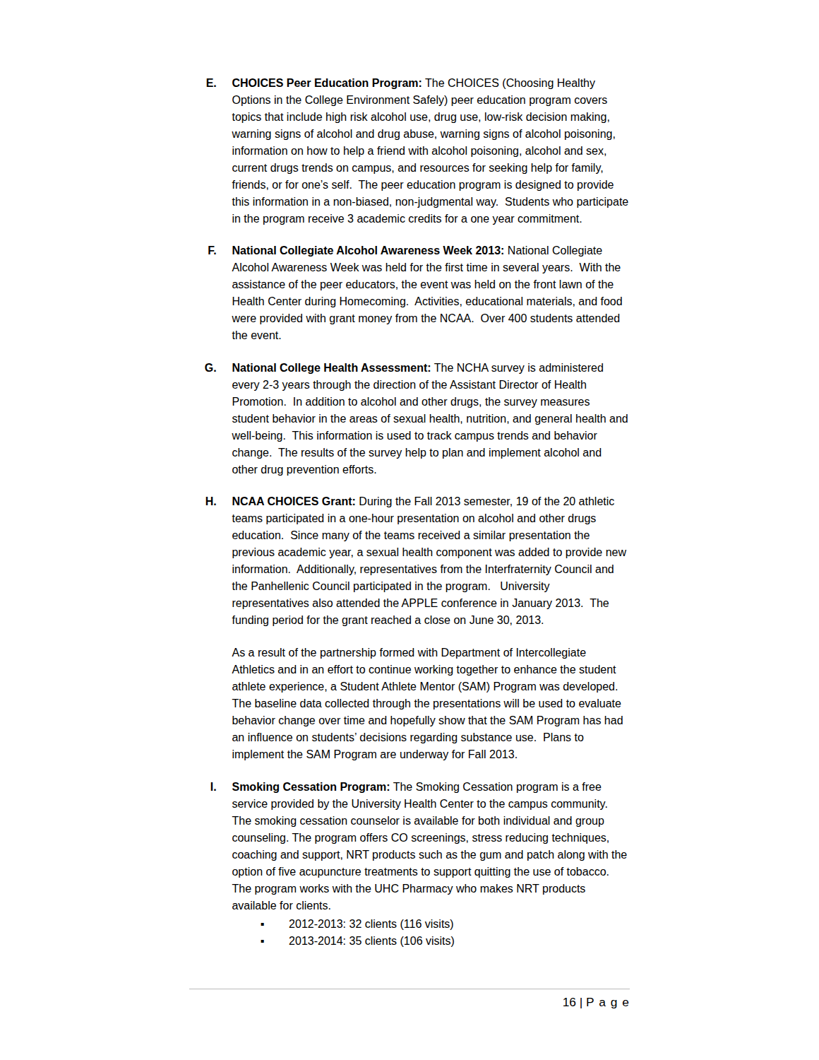CHOICES Peer Education Program: The CHOICES (Choosing Healthy Options in the College Environment Safely) peer education program covers topics that include high risk alcohol use, drug use, low-risk decision making, warning signs of alcohol and drug abuse, warning signs of alcohol poisoning, information on how to help a friend with alcohol poisoning, alcohol and sex, current drugs trends on campus, and resources for seeking help for family, friends, or for one’s self. The peer education program is designed to provide this information in a non-biased, non-judgmental way. Students who participate in the program receive 3 academic credits for a one year commitment.
National Collegiate Alcohol Awareness Week 2013: National Collegiate Alcohol Awareness Week was held for the first time in several years. With the assistance of the peer educators, the event was held on the front lawn of the Health Center during Homecoming. Activities, educational materials, and food were provided with grant money from the NCAA. Over 400 students attended the event.
National College Health Assessment: The NCHA survey is administered every 2-3 years through the direction of the Assistant Director of Health Promotion. In addition to alcohol and other drugs, the survey measures student behavior in the areas of sexual health, nutrition, and general health and well-being. This information is used to track campus trends and behavior change. The results of the survey help to plan and implement alcohol and other drug prevention efforts.
NCAA CHOICES Grant: During the Fall 2013 semester, 19 of the 20 athletic teams participated in a one-hour presentation on alcohol and other drugs education. Since many of the teams received a similar presentation the previous academic year, a sexual health component was added to provide new information. Additionally, representatives from the Interfraternity Council and the Panhellenic Council participated in the program. University representatives also attended the APPLE conference in January 2013. The funding period for the grant reached a close on June 30, 2013.
As a result of the partnership formed with Department of Intercollegiate Athletics and in an effort to continue working together to enhance the student athlete experience, a Student Athlete Mentor (SAM) Program was developed. The baseline data collected through the presentations will be used to evaluate behavior change over time and hopefully show that the SAM Program has had an influence on students’ decisions regarding substance use. Plans to implement the SAM Program are underway for Fall 2013.
Smoking Cessation Program: The Smoking Cessation program is a free service provided by the University Health Center to the campus community. The smoking cessation counselor is available for both individual and group counseling. The program offers CO screenings, stress reducing techniques, coaching and support, NRT products such as the gum and patch along with the option of five acupuncture treatments to support quitting the use of tobacco. The program works with the UHC Pharmacy who makes NRT products available for clients.
2012-2013: 32 clients (116 visits)
2013-2014: 35 clients (106 visits)
16 | P a g e